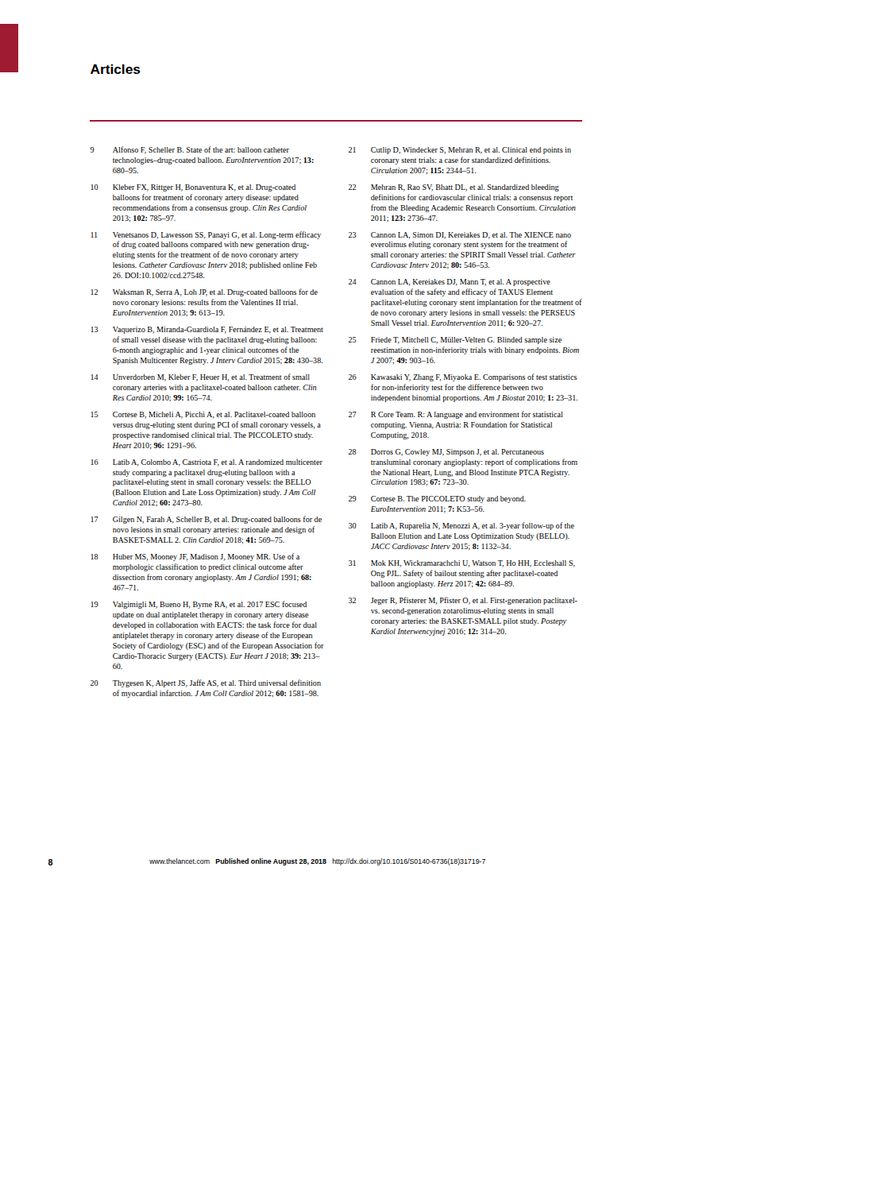Articles
9 Alfonso F, Scheller B. State of the art: balloon catheter technologies–drug-coated balloon. EuroIntervention 2017; 13: 680–95.
10 Kleber FX, Rittger H, Bonaventura K, et al. Drug-coated balloons for treatment of coronary artery disease: updated recommendations from a consensus group. Clin Res Cardiol 2013; 102: 785–97.
11 Venetsanos D, Lawesson SS, Panayi G, et al. Long-term efficacy of drug coated balloons compared with new generation drug-eluting stents for the treatment of de novo coronary artery lesions. Catheter Cardiovasc Interv 2018; published online Feb 26. DOI:10.1002/ccd.27548.
12 Waksman R, Serra A, Loh JP, et al. Drug-coated balloons for de novo coronary lesions: results from the Valentines II trial. EuroIntervention 2013; 9: 613–19.
13 Vaquerizo B, Miranda-Guardiola F, Fernández E, et al. Treatment of small vessel disease with the paclitaxel drug-eluting balloon: 6-month angiographic and 1-year clinical outcomes of the Spanish Multicenter Registry. J Interv Cardiol 2015; 28: 430–38.
14 Unverdorben M, Kleber F, Heuer H, et al. Treatment of small coronary arteries with a paclitaxel-coated balloon catheter. Clin Res Cardiol 2010; 99: 165–74.
15 Cortese B, Micheli A, Picchi A, et al. Paclitaxel-coated balloon versus drug-eluting stent during PCI of small coronary vessels, a prospective randomised clinical trial. The PICCOLETO study. Heart 2010; 96: 1291–96.
16 Latib A, Colombo A, Castriota F, et al. A randomized multicenter study comparing a paclitaxel drug-eluting balloon with a paclitaxel-eluting stent in small coronary vessels: the BELLO (Balloon Elution and Late Loss Optimization) study. J Am Coll Cardiol 2012; 60: 2473–80.
17 Gilgen N, Farah A, Scheller B, et al. Drug-coated balloons for de novo lesions in small coronary arteries: rationale and design of BASKET-SMALL 2. Clin Cardiol 2018; 41: 569–75.
18 Huber MS, Mooney JF, Madison J, Mooney MR. Use of a morphologic classification to predict clinical outcome after dissection from coronary angioplasty. Am J Cardiol 1991; 68: 467–71.
19 Valgimigli M, Bueno H, Byrne RA, et al. 2017 ESC focused update on dual antiplatelet therapy in coronary artery disease developed in collaboration with EACTS: the task force for dual antiplatelet therapy in coronary artery disease of the European Society of Cardiology (ESC) and of the European Association for Cardio-Thoracic Surgery (EACTS). Eur Heart J 2018; 39: 213–60.
20 Thygesen K, Alpert JS, Jaffe AS, et al. Third universal definition of myocardial infarction. J Am Coll Cardiol 2012; 60: 1581–98.
21 Cutlip D, Windecker S, Mehran R, et al. Clinical end points in coronary stent trials: a case for standardized definitions. Circulation 2007; 115: 2344–51.
22 Mehran R, Rao SV, Bhatt DL, et al. Standardized bleeding definitions for cardiovascular clinical trials: a consensus report from the Bleeding Academic Research Consortium. Circulation 2011; 123: 2736–47.
23 Cannon LA, Simon DI, Kereiakes D, et al. The XIENCE nano everolimus eluting coronary stent system for the treatment of small coronary arteries: the SPIRIT Small Vessel trial. Catheter Cardiovasc Interv 2012; 80: 546–53.
24 Cannon LA, Kereiakes DJ, Mann T, et al. A prospective evaluation of the safety and efficacy of TAXUS Element paclitaxel-eluting coronary stent implantation for the treatment of de novo coronary artery lesions in small vessels: the PERSEUS Small Vessel trial. EuroIntervention 2011; 6: 920–27.
25 Friede T, Mitchell C, Müller-Velten G. Blinded sample size reestimation in non-inferiority trials with binary endpoints. Biom J 2007; 49: 903–16.
26 Kawasaki Y, Zhang F, Miyaoka E. Comparisons of test statistics for non-inferiority test for the difference between two independent binomial proportions. Am J Biostat 2010; 1: 23–31.
27 R Core Team. R: A language and environment for statistical computing. Vienna, Austria: R Foundation for Statistical Computing, 2018.
28 Dorros G, Cowley MJ, Simpson J, et al. Percutaneous transluminal coronary angioplasty: report of complications from the National Heart, Lung, and Blood Institute PTCA Registry. Circulation 1983; 67: 723–30.
29 Cortese B. The PICCOLETO study and beyond. EuroIntervention 2011; 7: K53–56.
30 Latib A, Ruparelia N, Menozzi A, et al. 3-year follow-up of the Balloon Elution and Late Loss Optimization Study (BELLO). JACC Cardiovasc Interv 2015; 8: 1132–34.
31 Mok KH, Wickramarachchi U, Watson T, Ho HH, Eccleshall S, Ong PJL. Safety of bailout stenting after paclitaxel-coated balloon angioplasty. Herz 2017; 42: 684–89.
32 Jeger R, Pfisterer M, Pfister O, et al. First-generation paclitaxel- vs. second-generation zotarolimus-eluting stents in small coronary arteries: the BASKET-SMALL pilot study. Postepy Kardiol Interwencyjnej 2016; 12: 314–20.
8
www.thelancet.com Published online August 28, 2018 http://dx.doi.org/10.1016/S0140-6736(18)31719-7